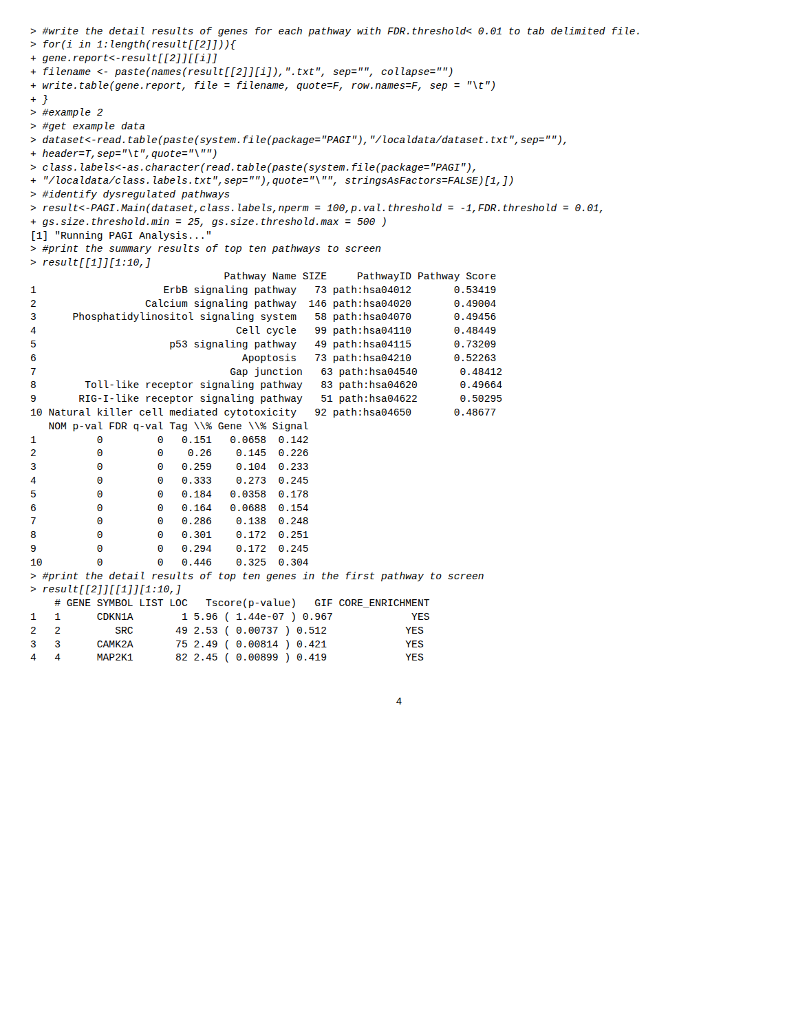> #write the detail results of genes for each pathway with FDR.threshold< 0.01 to tab delimited file.
> for(i in 1:length(result[[2]])){
+ gene.report<-result[[2]][[i]]
+ filename <- paste(names(result[[2]][i]),".txt", sep="", collapse="")
+ write.table(gene.report, file = filename, quote=F, row.names=F, sep = "\t")
+ }
> #example 2
> #get example data
> dataset<-read.table(paste(system.file(package="PAGI"),"/localdata/dataset.txt",sep=""),
+ header=T,sep="\t",quote="\"")
> class.labels<-as.character(read.table(paste(system.file(package="PAGI"),
+ "/localdata/class.labels.txt",sep=""),quote="\"", stringsAsFactors=FALSE)[1,])
> #identify dysregulated pathways
> result<-PAGI.Main(dataset,class.labels,nperm = 100,p.val.threshold = -1,FDR.threshold = 0.01,
+ gs.size.threshold.min = 25, gs.size.threshold.max = 500 )
[1] "Running PAGI Analysis..."
> #print the summary results of top ten pathways to screen
> result[[1]][1:10,]
                                Pathway Name SIZE     PathwayID Pathway Score
1                     ErbB signaling pathway   73 path:hsa04012       0.53419
2                  Calcium signaling pathway  146 path:hsa04020       0.49004
3      Phosphatidylinositol signaling system   58 path:hsa04070       0.49456
4                                 Cell cycle   99 path:hsa04110       0.48449
5                      p53 signaling pathway   49 path:hsa04115       0.73209
6                                  Apoptosis   73 path:hsa04210       0.52263
7                                Gap junction   63 path:hsa04540       0.48412
8        Toll-like receptor signaling pathway   83 path:hsa04620       0.49664
9       RIG-I-like receptor signaling pathway   51 path:hsa04622       0.50295
10 Natural killer cell mediated cytotoxicity   92 path:hsa04650       0.48677
   NOM p-val FDR q-val Tag \\% Gene \\% Signal
1          0         0   0.151   0.0658  0.142
2          0         0    0.26    0.145  0.226
3          0         0   0.259    0.104  0.233
4          0         0   0.333    0.273  0.245
5          0         0   0.184   0.0358  0.178
6          0         0   0.164   0.0688  0.154
7          0         0   0.286    0.138  0.248
8          0         0   0.301    0.172  0.251
9          0         0   0.294    0.172  0.245
10         0         0   0.446    0.325  0.304
> #print the detail results of top ten genes in the first pathway to screen
> result[[2]][[1]][1:10,]
    # GENE SYMBOL LIST LOC   Tscore(p-value)   GIF CORE_ENRICHMENT
1   1      CDKN1A        1 5.96 ( 1.44e-07 ) 0.967             YES
2   2         SRC       49 2.53 ( 0.00737 ) 0.512             YES
3   3      CAMK2A       75 2.49 ( 0.00814 ) 0.421             YES
4   4      MAP2K1       82 2.45 ( 0.00899 ) 0.419             YES
4